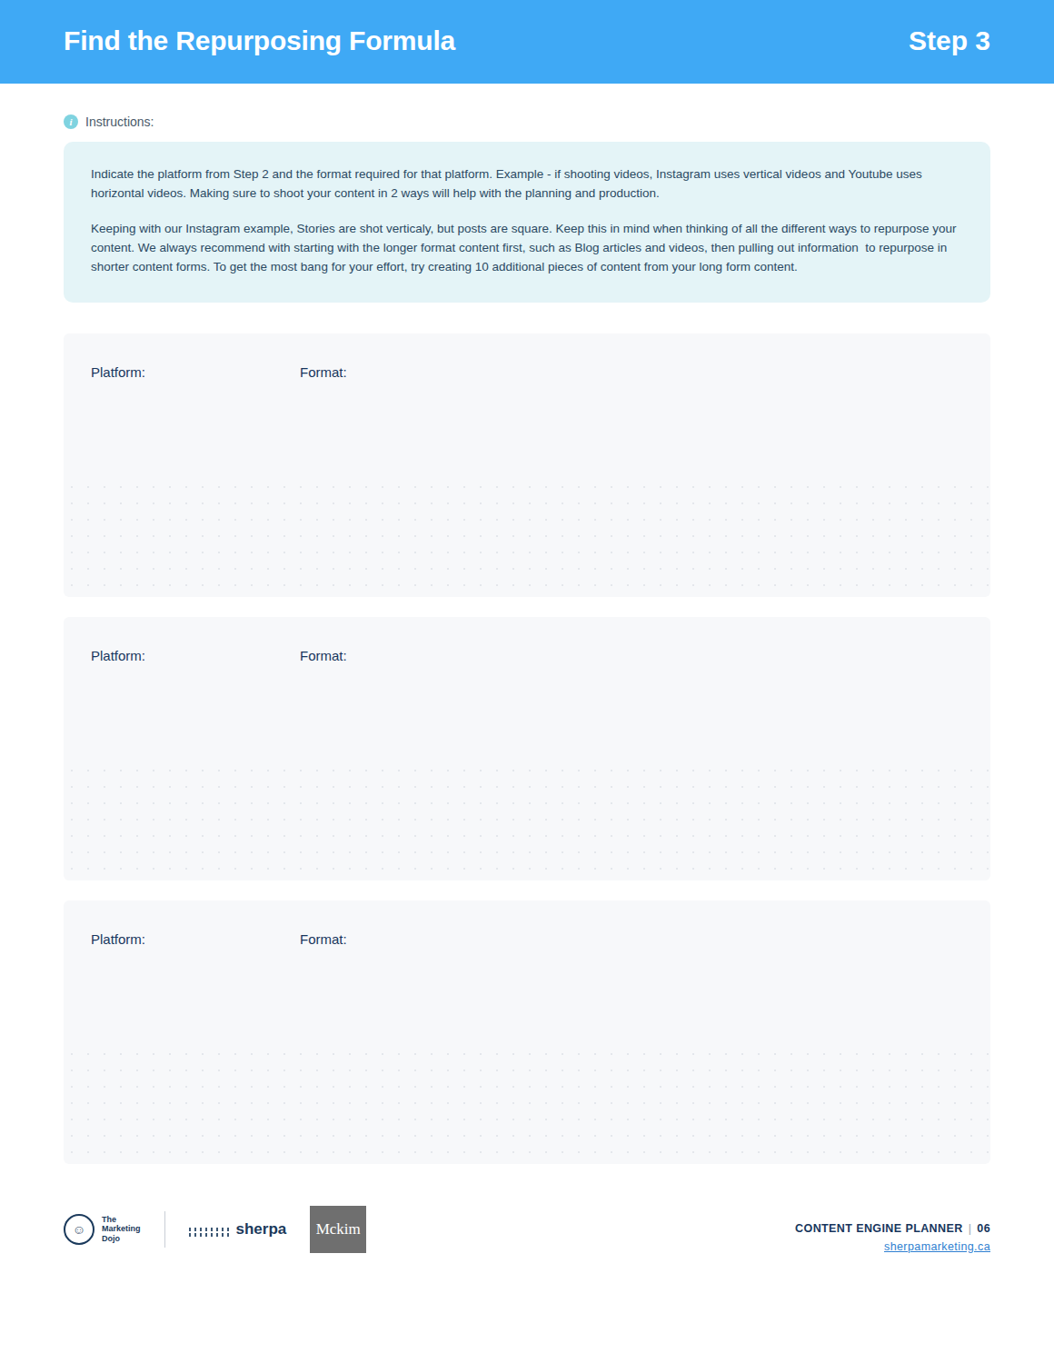Find the Repurposing Formula
Step 3
i Instructions:
Indicate the platform from Step 2 and the format required for that platform. Example - if shooting videos, Instagram uses vertical videos and Youtube uses horizontal videos. Making sure to shoot your content in 2 ways will help with the planning and production.
Keeping with our Instagram example, Stories are shot verticaly, but posts are square. Keep this in mind when thinking of all the different ways to repurpose your content. We always recommend with starting with the longer format content first, such as Blog articles and videos, then pulling out information to repurpose in shorter content forms. To get the most bang for your effort, try creating 10 additional pieces of content from your long form content.
Platform: Format:
Platform: Format:
Platform: Format:
☺
The
Marketing
Dojo
sherpa
Mckim
CONTENT ENGINE PLANNER|06
sherpamarketing.ca